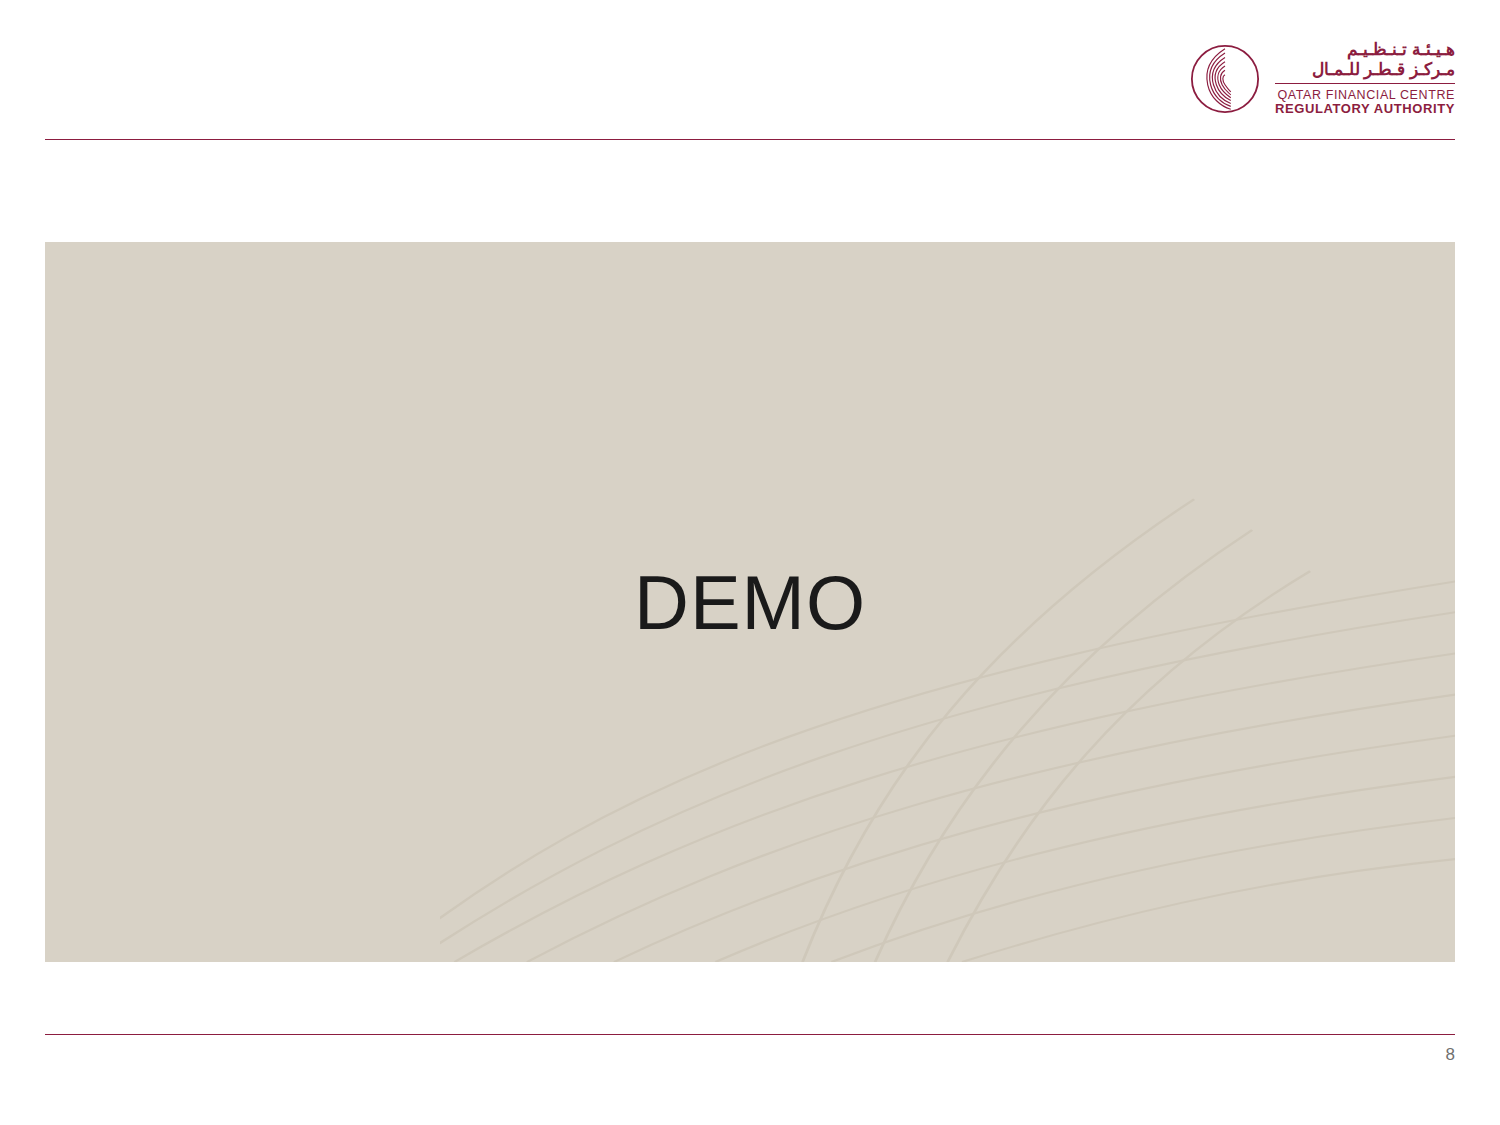هـيـئـة تـنـظـيـم مـركـز قـطـر للـمـال
QATAR FINANCIAL CENTRE
REGULATORY AUTHORITY
DEMO
8